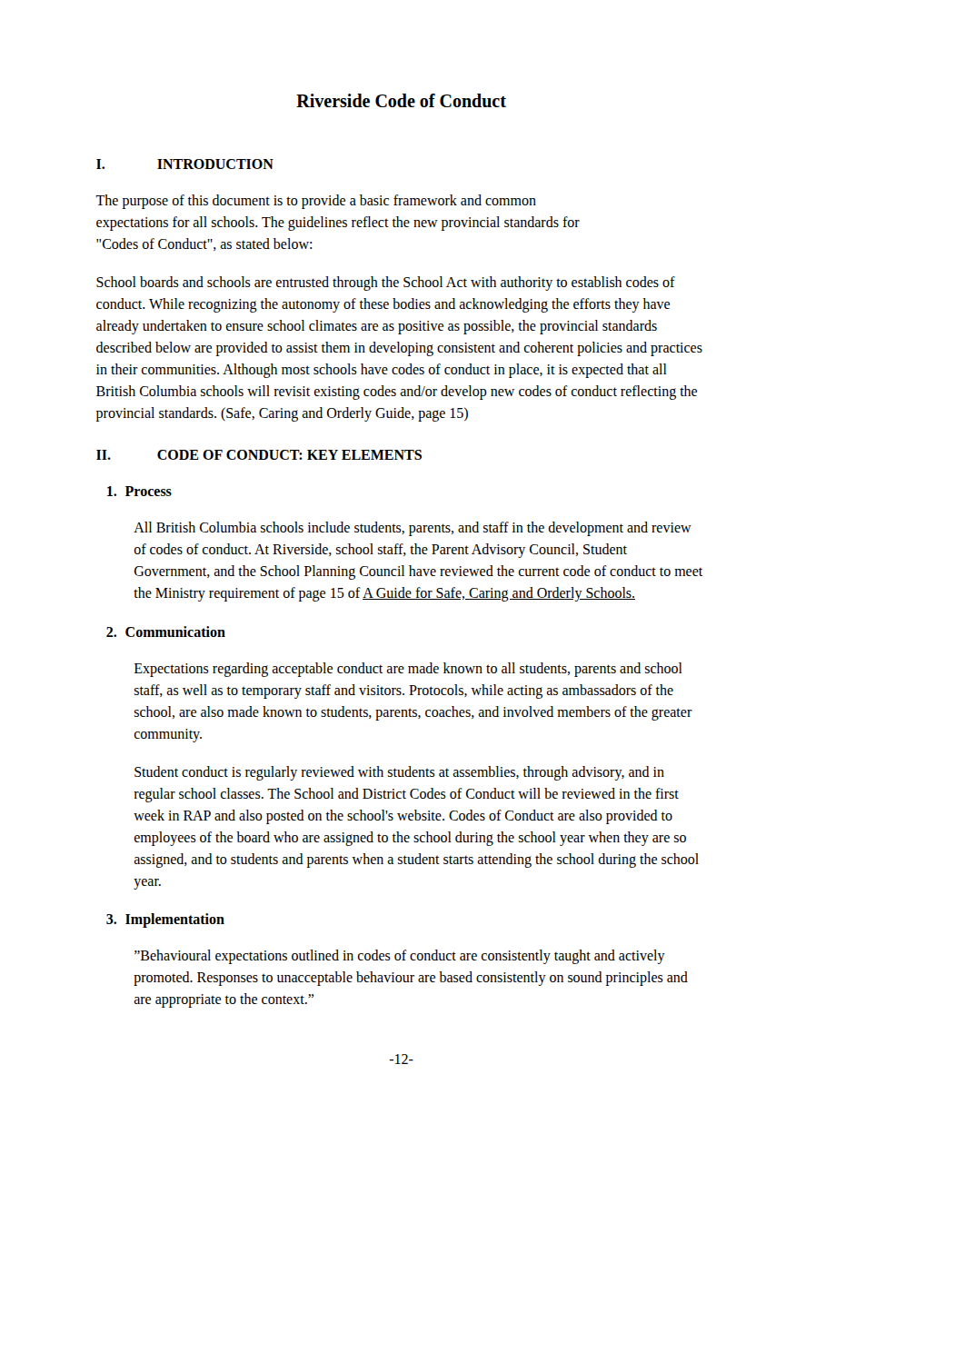Riverside Code of Conduct
I. INTRODUCTION
The purpose of this document is to provide a basic framework and common
expectations for all schools. The guidelines reflect the new provincial standards for
"Codes of Conduct", as stated below:
School boards and schools are entrusted through the School Act with authority to establish codes of conduct. While recognizing the autonomy of these bodies and acknowledging the efforts they have already undertaken to ensure school climates are as positive as possible, the provincial standards described below are provided to assist them in developing consistent and coherent policies and practices in their communities. Although most schools have codes of conduct in place, it is expected that all British Columbia schools will revisit existing codes and/or develop new codes of conduct reflecting the provincial standards. (Safe, Caring and Orderly Guide, page 15)
II. CODE OF CONDUCT: KEY ELEMENTS
Process
All British Columbia schools include students, parents, and staff in the development and review of codes of conduct. At Riverside, school staff, the Parent Advisory Council, Student Government, and the School Planning Council have reviewed the current code of conduct to meet the Ministry requirement of page 15 of A Guide for Safe, Caring and Orderly Schools.
Communication
Expectations regarding acceptable conduct are made known to all students, parents and school staff, as well as to temporary staff and visitors. Protocols, while acting as ambassadors of the school, are also made known to students, parents, coaches, and involved members of the greater community.
Student conduct is regularly reviewed with students at assemblies, through advisory, and in regular school classes. The School and District Codes of Conduct will be reviewed in the first week in RAP and also posted on the school's website. Codes of Conduct are also provided to employees of the board who are assigned to the school during the school year when they are so assigned, and to students and parents when a student starts attending the school during the school year.
Implementation
”Behavioural expectations outlined in codes of conduct are consistently taught and actively promoted. Responses to unacceptable behaviour are based consistently on sound principles and are appropriate to the context.”
-12-